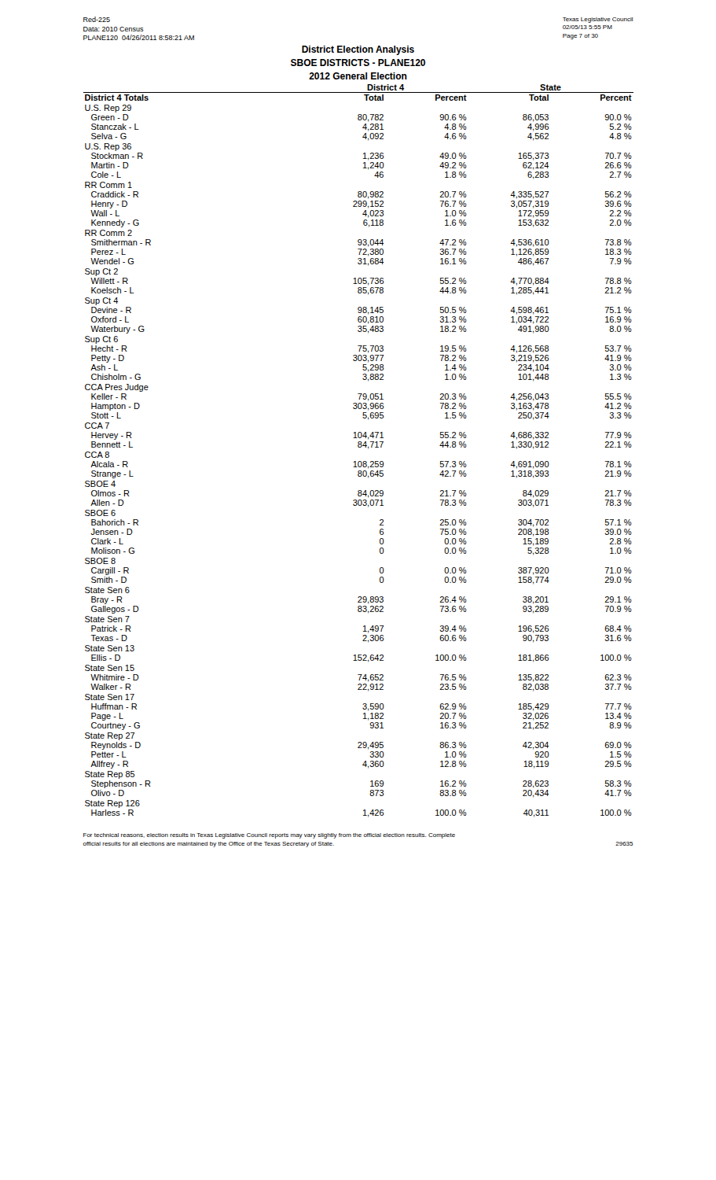Red-225
Data: 2010 Census
PLANE120 04/26/2011 8:58:21 AM
Texas Legislative Council
02/05/13 5:55 PM
Page 7 of 30
District Election Analysis
SBOE DISTRICTS - PLANE120
2012 General Election
| | District 4 | State |
| --- | --- | --- |
| District 4 Totals | Total | Percent | Total | Percent |
| U.S. Rep 29 |
| Green - D | 80,782 | 90.6 % | 86,053 | 90.0 % |
| Stanczak - L | 4,281 | 4.8 % | 4,996 | 5.2 % |
| Selva - G | 4,092 | 4.6 % | 4,562 | 4.8 % |
| U.S. Rep 36 |
| Stockman - R | 1,236 | 49.0 % | 165,373 | 70.7 % |
| Martin - D | 1,240 | 49.2 % | 62,124 | 26.6 % |
| Cole - L | 46 | 1.8 % | 6,283 | 2.7 % |
| RR Comm 1 |
| Craddick - R | 80,982 | 20.7 % | 4,335,527 | 56.2 % |
| Henry - D | 299,152 | 76.7 % | 3,057,319 | 39.6 % |
| Wall - L | 4,023 | 1.0 % | 172,959 | 2.2 % |
| Kennedy - G | 6,118 | 1.6 % | 153,632 | 2.0 % |
| RR Comm 2 |
| Smitherman - R | 93,044 | 47.2 % | 4,536,610 | 73.8 % |
| Perez - L | 72,380 | 36.7 % | 1,126,859 | 18.3 % |
| Wendel - G | 31,684 | 16.1 % | 486,467 | 7.9 % |
| Sup Ct 2 |
| Willett - R | 105,736 | 55.2 % | 4,770,884 | 78.8 % |
| Koelsch - L | 85,678 | 44.8 % | 1,285,441 | 21.2 % |
| Sup Ct 4 |
| Devine - R | 98,145 | 50.5 % | 4,598,461 | 75.1 % |
| Oxford - L | 60,810 | 31.3 % | 1,034,722 | 16.9 % |
| Waterbury - G | 35,483 | 18.2 % | 491,980 | 8.0 % |
| Sup Ct 6 |
| Hecht - R | 75,703 | 19.5 % | 4,126,568 | 53.7 % |
| Petty - D | 303,977 | 78.2 % | 3,219,526 | 41.9 % |
| Ash - L | 5,298 | 1.4 % | 234,104 | 3.0 % |
| Chisholm - G | 3,882 | 1.0 % | 101,448 | 1.3 % |
| CCA Pres Judge |
| Keller - R | 79,051 | 20.3 % | 4,256,043 | 55.5 % |
| Hampton - D | 303,966 | 78.2 % | 3,163,478 | 41.2 % |
| Stott - L | 5,695 | 1.5 % | 250,374 | 3.3 % |
| CCA 7 |
| Hervey - R | 104,471 | 55.2 % | 4,686,332 | 77.9 % |
| Bennett - L | 84,717 | 44.8 % | 1,330,912 | 22.1 % |
| CCA 8 |
| Alcala - R | 108,259 | 57.3 % | 4,691,090 | 78.1 % |
| Strange - L | 80,645 | 42.7 % | 1,318,393 | 21.9 % |
| SBOE 4 |
| Olmos - R | 84,029 | 21.7 % | 84,029 | 21.7 % |
| Allen - D | 303,071 | 78.3 % | 303,071 | 78.3 % |
| SBOE 6 |
| Bahorich - R | 2 | 25.0 % | 304,702 | 57.1 % |
| Jensen - D | 6 | 75.0 % | 208,198 | 39.0 % |
| Clark - L | 0 | 0.0 % | 15,189 | 2.8 % |
| Molison - G | 0 | 0.0 % | 5,328 | 1.0 % |
| SBOE 8 |
| Cargill - R | 0 | 0.0 % | 387,920 | 71.0 % |
| Smith - D | 0 | 0.0 % | 158,774 | 29.0 % |
| State Sen 6 |
| Bray - R | 29,893 | 26.4 % | 38,201 | 29.1 % |
| Gallegos - D | 83,262 | 73.6 % | 93,289 | 70.9 % |
| State Sen 7 |
| Patrick - R | 1,497 | 39.4 % | 196,526 | 68.4 % |
| Texas - D | 2,306 | 60.6 % | 90,793 | 31.6 % |
| State Sen 13 |
| Ellis - D | 152,642 | 100.0 % | 181,866 | 100.0 % |
| State Sen 15 |
| Whitmire - D | 74,652 | 76.5 % | 135,822 | 62.3 % |
| Walker - R | 22,912 | 23.5 % | 82,038 | 37.7 % |
| State Sen 17 |
| Huffman - R | 3,590 | 62.9 % | 185,429 | 77.7 % |
| Page - L | 1,182 | 20.7 % | 32,026 | 13.4 % |
| Courtney - G | 931 | 16.3 % | 21,252 | 8.9 % |
| State Rep 27 |
| Reynolds - D | 29,495 | 86.3 % | 42,304 | 69.0 % |
| Petter - L | 330 | 1.0 % | 920 | 1.5 % |
| Allfrey - R | 4,360 | 12.8 % | 18,119 | 29.5 % |
| State Rep 85 |
| Stephenson - R | 169 | 16.2 % | 28,623 | 58.3 % |
| Olivo - D | 873 | 83.8 % | 20,434 | 41.7 % |
| State Rep 126 |
| Harless - R | 1,426 | 100.0 % | 40,311 | 100.0 % |
For technical reasons, election results in Texas Legislative Council reports may vary slightly from the official election results. Complete
official results for all elections are maintained by the Office of the Texas Secretary of State. 29635